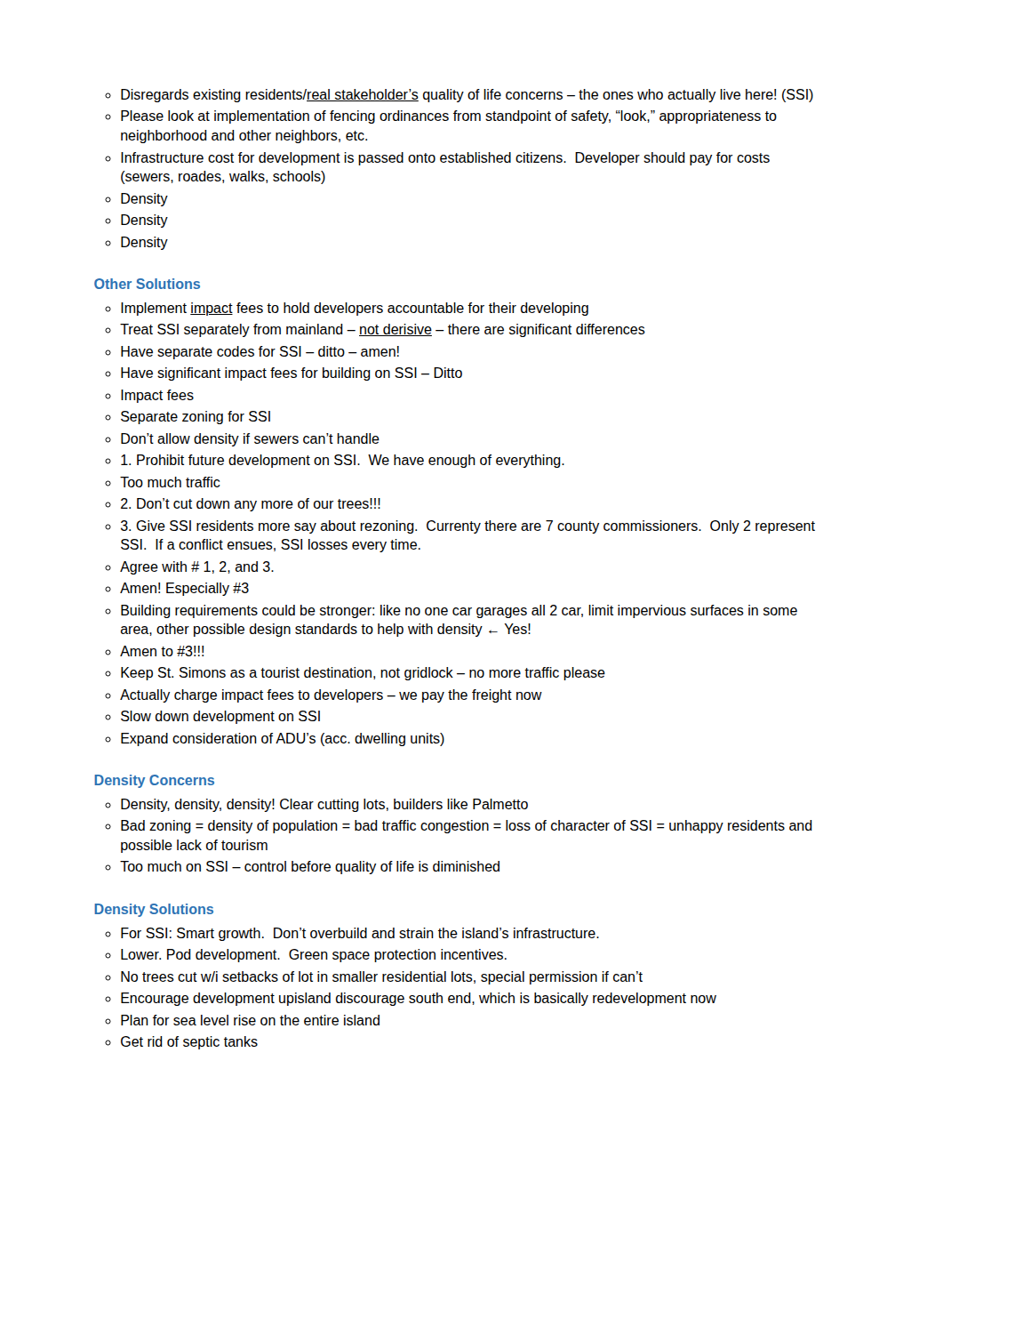Disregards existing residents/real stakeholder’s quality of life concerns – the ones who actually live here! (SSI)
Please look at implementation of fencing ordinances from standpoint of safety, “look,” appropriateness to neighborhood and other neighbors, etc.
Infrastructure cost for development is passed onto established citizens. Developer should pay for costs (sewers, roades, walks, schools)
Density
Density
Density
Other Solutions
Implement impact fees to hold developers accountable for their developing
Treat SSI separately from mainland – not derisive – there are significant differences
Have separate codes for SSI – ditto – amen!
Have significant impact fees for building on SSI – Ditto
Impact fees
Separate zoning for SSI
Don’t allow density if sewers can’t handle
1. Prohibit future development on SSI. We have enough of everything.
Too much traffic
2. Don’t cut down any more of our trees!!!
3. Give SSI residents more say about rezoning. Currenty there are 7 county commissioners. Only 2 represent SSI. If a conflict ensues, SSI losses every time.
Agree with # 1, 2, and 3.
Amen! Especially #3
Building requirements could be stronger: like no one car garages all 2 car, limit impervious surfaces in some area, other possible design standards to help with density ← Yes!
Amen to #3!!!
Keep St. Simons as a tourist destination, not gridlock – no more traffic please
Actually charge impact fees to developers – we pay the freight now
Slow down development on SSI
Expand consideration of ADU’s (acc. dwelling units)
Density Concerns
Density, density, density! Clear cutting lots, builders like Palmetto
Bad zoning = density of population = bad traffic congestion = loss of character of SSI = unhappy residents and possible lack of tourism
Too much on SSI – control before quality of life is diminished
Density Solutions
For SSI: Smart growth. Don’t overbuild and strain the island’s infrastructure.
Lower. Pod development. Green space protection incentives.
No trees cut w/i setbacks of lot in smaller residential lots, special permission if can’t
Encourage development upisland discourage south end, which is basically redevelopment now
Plan for sea level rise on the entire island
Get rid of septic tanks